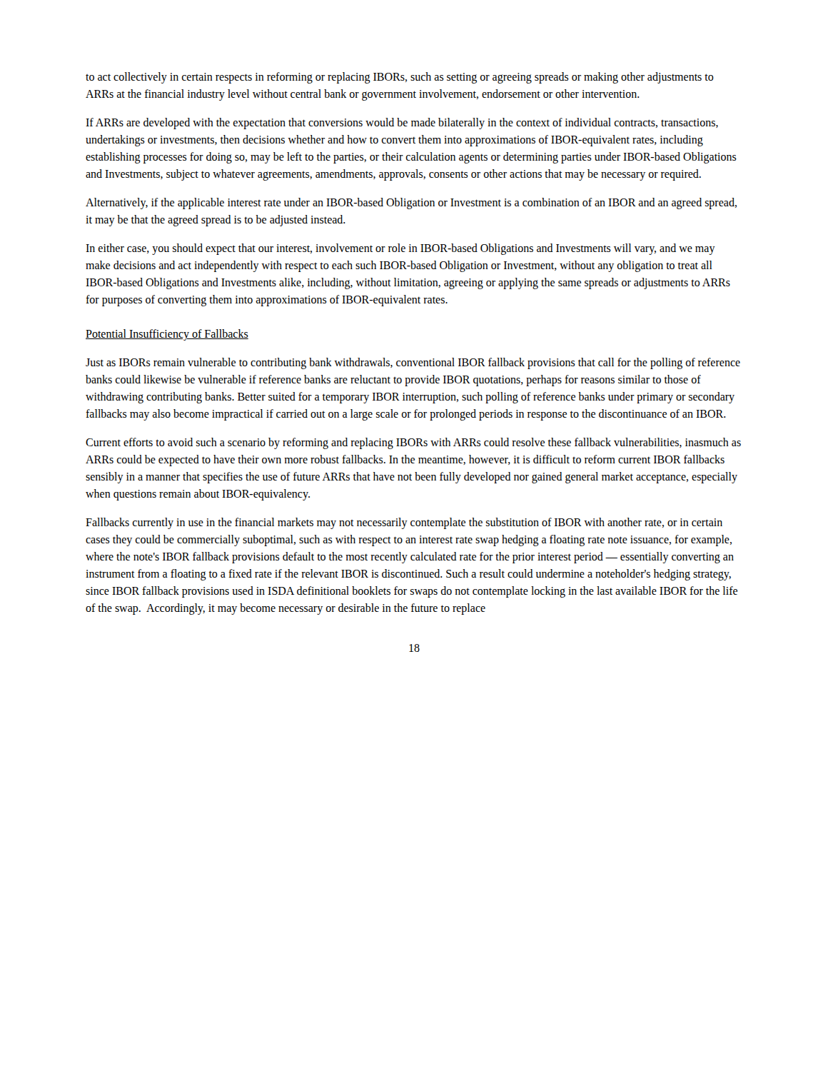to act collectively in certain respects in reforming or replacing IBORs, such as setting or agreeing spreads or making other adjustments to ARRs at the financial industry level without central bank or government involvement, endorsement or other intervention.
If ARRs are developed with the expectation that conversions would be made bilaterally in the context of individual contracts, transactions, undertakings or investments, then decisions whether and how to convert them into approximations of IBOR-equivalent rates, including establishing processes for doing so, may be left to the parties, or their calculation agents or determining parties under IBOR-based Obligations and Investments, subject to whatever agreements, amendments, approvals, consents or other actions that may be necessary or required.
Alternatively, if the applicable interest rate under an IBOR-based Obligation or Investment is a combination of an IBOR and an agreed spread, it may be that the agreed spread is to be adjusted instead.
In either case, you should expect that our interest, involvement or role in IBOR-based Obligations and Investments will vary, and we may make decisions and act independently with respect to each such IBOR-based Obligation or Investment, without any obligation to treat all IBOR-based Obligations and Investments alike, including, without limitation, agreeing or applying the same spreads or adjustments to ARRs for purposes of converting them into approximations of IBOR-equivalent rates.
Potential Insufficiency of Fallbacks
Just as IBORs remain vulnerable to contributing bank withdrawals, conventional IBOR fallback provisions that call for the polling of reference banks could likewise be vulnerable if reference banks are reluctant to provide IBOR quotations, perhaps for reasons similar to those of withdrawing contributing banks. Better suited for a temporary IBOR interruption, such polling of reference banks under primary or secondary fallbacks may also become impractical if carried out on a large scale or for prolonged periods in response to the discontinuance of an IBOR.
Current efforts to avoid such a scenario by reforming and replacing IBORs with ARRs could resolve these fallback vulnerabilities, inasmuch as ARRs could be expected to have their own more robust fallbacks. In the meantime, however, it is difficult to reform current IBOR fallbacks sensibly in a manner that specifies the use of future ARRs that have not been fully developed nor gained general market acceptance, especially when questions remain about IBOR-equivalency.
Fallbacks currently in use in the financial markets may not necessarily contemplate the substitution of IBOR with another rate, or in certain cases they could be commercially suboptimal, such as with respect to an interest rate swap hedging a floating rate note issuance, for example, where the note's IBOR fallback provisions default to the most recently calculated rate for the prior interest period — essentially converting an instrument from a floating to a fixed rate if the relevant IBOR is discontinued. Such a result could undermine a noteholder's hedging strategy, since IBOR fallback provisions used in ISDA definitional booklets for swaps do not contemplate locking in the last available IBOR for the life of the swap. Accordingly, it may become necessary or desirable in the future to replace
18